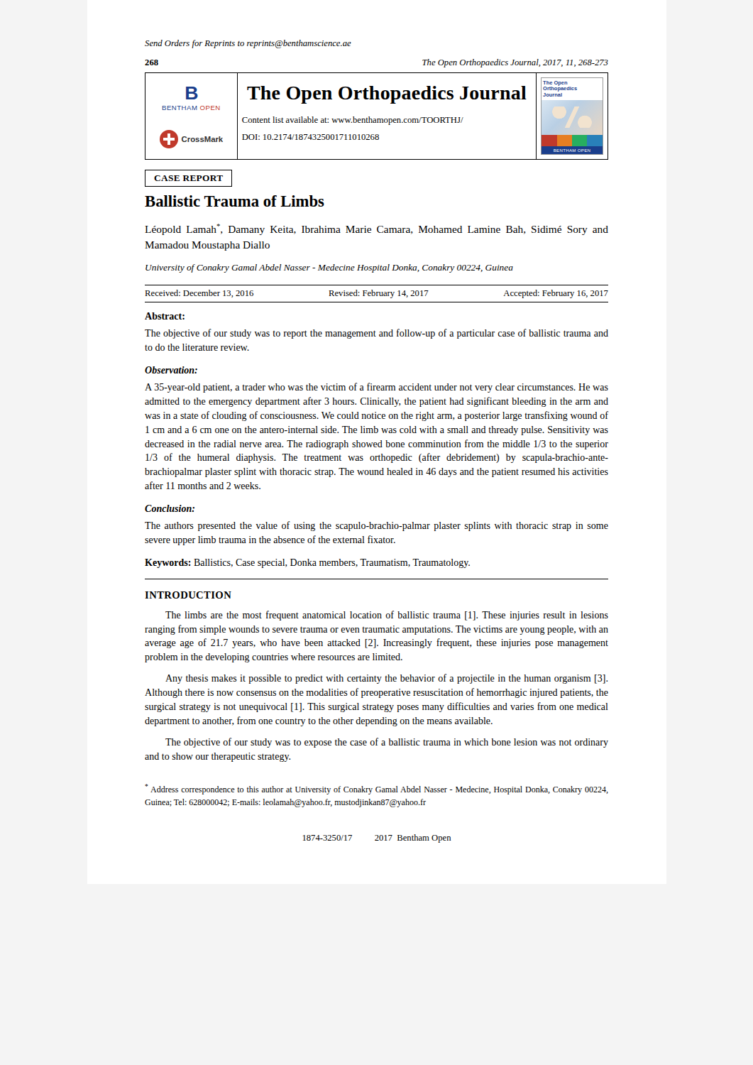Send Orders for Reprints to reprints@benthamscience.ae
268 The Open Orthopaedics Journal, 2017, 11, 268-273
B
BENTHAM OPEN
CrossMark
The Open Orthopaedics Journal
Content list available at: www.benthamopen.com/TOORTHJ/
DOI: 10.2174/1874325001711010268
The Open
Orthopaedics
Journal
BENTHAM OPEN
CASE REPORT
Ballistic Trauma of Limbs
Léopold Lamah*, Damany Keita, Ibrahima Marie Camara, Mohamed Lamine Bah, Sidimé Sory and Mamadou Moustapha Diallo
University of Conakry Gamal Abdel Nasser - Medecine Hospital Donka, Conakry 00224, Guinea
Received: December 13, 2016 Revised: February 14, 2017 Accepted: February 16, 2017
Abstract:
The objective of our study was to report the management and follow-up of a particular case of ballistic trauma and to do the literature review.
Observation:
A 35-year-old patient, a trader who was the victim of a firearm accident under not very clear circumstances. He was admitted to the emergency department after 3 hours. Clinically, the patient had significant bleeding in the arm and was in a state of clouding of consciousness. We could notice on the right arm, a posterior large transfixing wound of 1 cm and a 6 cm one on the antero-internal side. The limb was cold with a small and thready pulse. Sensitivity was decreased in the radial nerve area. The radiograph showed bone comminution from the middle 1/3 to the superior 1/3 of the humeral diaphysis. The treatment was orthopedic (after debridement) by scapula-brachio-ante-brachiopalmar plaster splint with thoracic strap. The wound healed in 46 days and the patient resumed his activities after 11 months and 2 weeks.
Conclusion:
The authors presented the value of using the scapulo-brachio-palmar plaster splints with thoracic strap in some severe upper limb trauma in the absence of the external fixator.
Keywords: Ballistics, Case special, Donka members, Traumatism, Traumatology.
INTRODUCTION
The limbs are the most frequent anatomical location of ballistic trauma [1]. These injuries result in lesions ranging from simple wounds to severe trauma or even traumatic amputations. The victims are young people, with an average age of 21.7 years, who have been attacked [2]. Increasingly frequent, these injuries pose management problem in the developing countries where resources are limited.
Any thesis makes it possible to predict with certainty the behavior of a projectile in the human organism [3]. Although there is now consensus on the modalities of preoperative resuscitation of hemorrhagic injured patients, the surgical strategy is not unequivocal [1]. This surgical strategy poses many difficulties and varies from one medical department to another, from one country to the other depending on the means available.
The objective of our study was to expose the case of a ballistic trauma in which bone lesion was not ordinary and to show our therapeutic strategy.
* Address correspondence to this author at University of Conakry Gamal Abdel Nasser - Medecine, Hospital Donka, Conakry 00224, Guinea; Tel: 628000042; E-mails: leolamah@yahoo.fr, mustodjinkan87@yahoo.fr
1874-3250/17 2017 Bentham Open